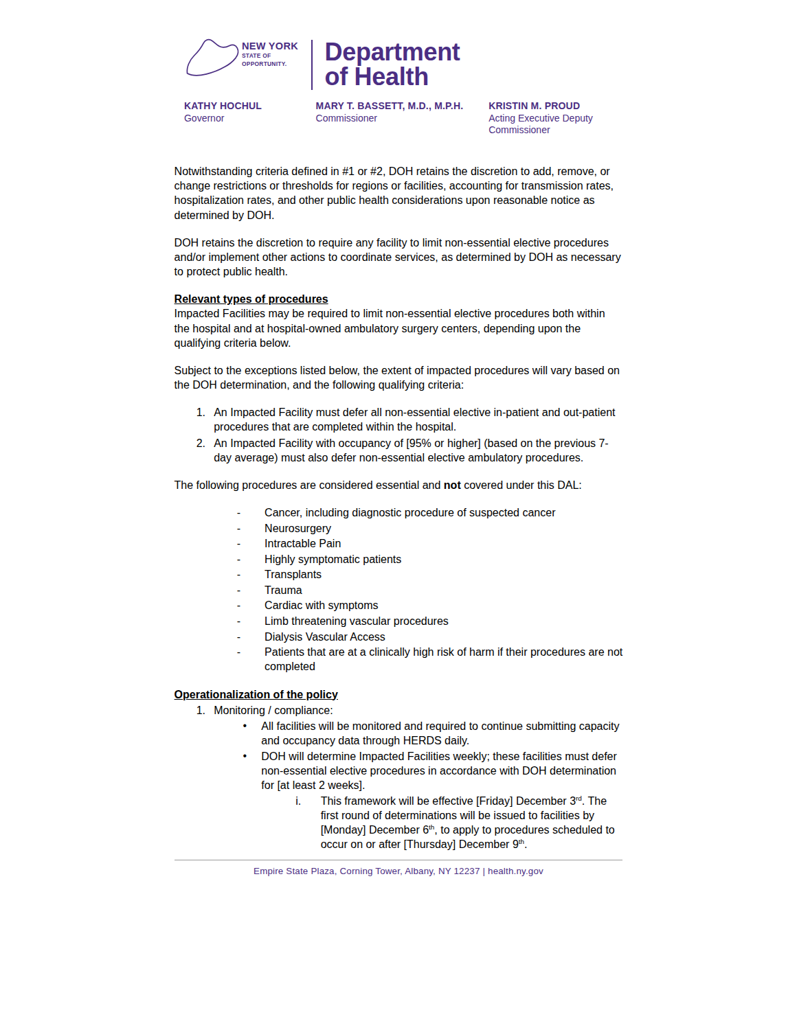NEW YORK STATE OF OPPORTUNITY.
Department
of Health
KATHY HOCHUL
Governor
MARY T. BASSETT, M.D., M.P.H.
Commissioner
KRISTIN M. PROUD
Acting Executive Deputy Commissioner
Notwithstanding criteria defined in #1 or #2, DOH retains the discretion to add, remove, or change restrictions or thresholds for regions or facilities, accounting for transmission rates, hospitalization rates, and other public health considerations upon reasonable notice as determined by DOH.
DOH retains the discretion to require any facility to limit non-essential elective procedures and/or implement other actions to coordinate services, as determined by DOH as necessary to protect public health.
Relevant types of procedures
Impacted Facilities may be required to limit non-essential elective procedures both within the hospital and at hospital-owned ambulatory surgery centers, depending upon the qualifying criteria below.
Subject to the exceptions listed below, the extent of impacted procedures will vary based on the DOH determination, and the following qualifying criteria:
An Impacted Facility must defer all non-essential elective in-patient and out-patient procedures that are completed within the hospital.
An Impacted Facility with occupancy of [95% or higher] (based on the previous 7-day average) must also defer non-essential elective ambulatory procedures.
The following procedures are considered essential and not covered under this DAL:
Cancer, including diagnostic procedure of suspected cancer
Neurosurgery
Intractable Pain
Highly symptomatic patients
Transplants
Trauma
Cardiac with symptoms
Limb threatening vascular procedures
Dialysis Vascular Access
Patients that are at a clinically high risk of harm if their procedures are not completed
Operationalization of the policy
Monitoring / compliance:
All facilities will be monitored and required to continue submitting capacity and occupancy data through HERDS daily.
DOH will determine Impacted Facilities weekly; these facilities must defer non-essential elective procedures in accordance with DOH determination for [at least 2 weeks].
This framework will be effective [Friday] December 3rd. The first round of determinations will be issued to facilities by [Monday] December 6th, to apply to procedures scheduled to occur on or after [Thursday] December 9th.
Empire State Plaza, Corning Tower, Albany, NY 12237 | health.ny.gov